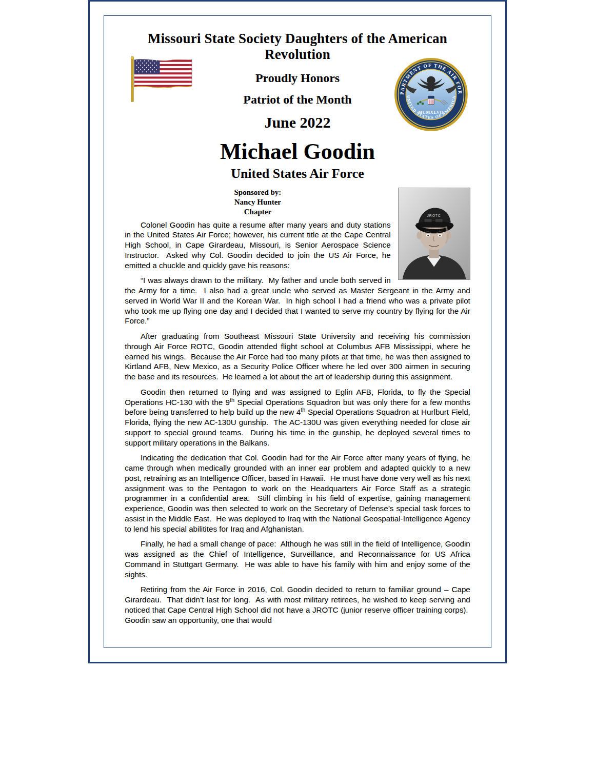DEPARTMENT OF THE AIR FORCE UNITED STATES OF AMERICA MCMXLVII
Missouri State Society Daughters of the American Revolution
Proudly Honors
Patriot of the Month
June 2022
Michael Goodin
United States Air Force
JROTC
Sponsored by:
Nancy Hunter
Chapter
Colonel Goodin has quite a resume after many years and duty stations in the United States Air Force; however, his current title at the Cape Central High School, in Cape Girardeau, Missouri, is Senior Aerospace Science Instructor. Asked why Col. Goodin decided to join the US Air Force, he emitted a chuckle and quickly gave his reasons:
“I was always drawn to the military. My father and uncle both served in the Army for a time. I also had a great uncle who served as Master Sergeant in the Army and served in World War II and the Korean War. In high school I had a friend who was a private pilot who took me up flying one day and I decided that I wanted to serve my country by flying for the Air Force.”
After graduating from Southeast Missouri State University and receiving his commission through Air Force ROTC, Goodin attended flight school at Columbus AFB Mississippi, where he earned his wings. Because the Air Force had too many pilots at that time, he was then assigned to Kirtland AFB, New Mexico, as a Security Police Officer where he led over 300 airmen in securing the base and its resources. He learned a lot about the art of leadership during this assignment.
Goodin then returned to flying and was assigned to Eglin AFB, Florida, to fly the Special Operations HC-130 with the 9th Special Operations Squadron but was only there for a few months before being transferred to help build up the new 4th Special Operations Squadron at Hurlburt Field, Florida, flying the new AC-130U gunship. The AC-130U was given everything needed for close air support to special ground teams. During his time in the gunship, he deployed several times to support military operations in the Balkans.
Indicating the dedication that Col. Goodin had for the Air Force after many years of flying, he came through when medically grounded with an inner ear problem and adapted quickly to a new post, retraining as an Intelligence Officer, based in Hawaii. He must have done very well as his next assignment was to the Pentagon to work on the Headquarters Air Force Staff as a strategic programmer in a confidential area. Still climbing in his field of expertise, gaining management experience, Goodin was then selected to work on the Secretary of Defense’s special task forces to assist in the Middle East. He was deployed to Iraq with the National Geospatial-Intelligence Agency to lend his special abilitites for Iraq and Afghanistan.
Finally, he had a small change of pace: Although he was still in the field of Intelligence, Goodin was assigned as the Chief of Intelligence, Surveillance, and Reconnaissance for US Africa Command in Stuttgart Germany. He was able to have his family with him and enjoy some of the sights.
Retiring from the Air Force in 2016, Col. Goodin decided to return to familiar ground – Cape Girardeau. That didn’t last for long. As with most military retirees, he wished to keep serving and noticed that Cape Central High School did not have a JROTC (junior reserve officer training corps). Goodin saw an opportunity, one that would